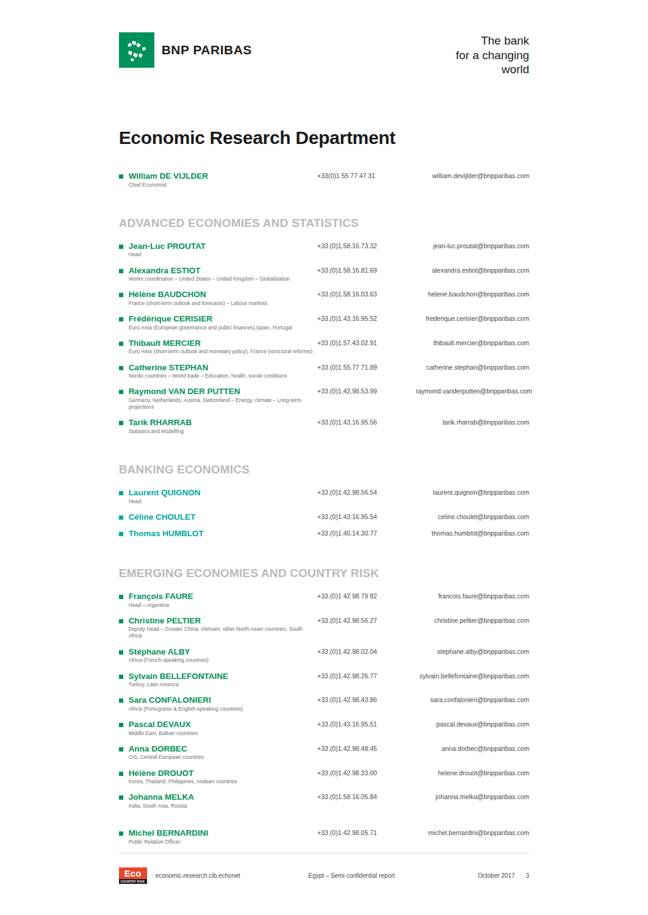BNP PARIBAS
The bank
for a changing
world
Economic Research Department
William DE VIJLDER
Chief Economist
+33(0)1 55 77 47 31
william.devijlder@bnpparibas.com
Advanced Economies and Statistics
Jean-Luc PROUTAT
Head
+33.(0)1.58.16.73.32
jean-luc.proutat@bnpparibas.com
Alexandra ESTIOT
Works coordination – United States – United Kingdom – Globalisation
+33.(0)1.58.16.81.69
alexandra.estiot@bnpparibas.com
Hélène BAUDCHON
France (short-term outlook and forecasts) – Labour markets
+33.(0)1.58.16.03.63
helene.baudchon@bnpparibas.com
Frédérique CERISIER
Euro Area (European governance and public finances),Spain, Portugal
+33.(0)1.43.16.95.52
frederique.cerisier@bnpparibas.com
Thibault MERCIER
Euro Area (short-term outlook and monetary policy), France (structural reforms)
+33.(0)1.57.43.02.91
thibault.mercier@bnpparibas.com
Catherine STEPHAN
Nordic countries – World trade – Education, health, social conditions
+33.(0)1.55.77.71.89
catherine.stephan@bnpparibas.com
Raymond VAN DER PUTTEN
Germany, Netherlands, Austria, Switzerland – Energy, climate – Long-term projections
+33.(0)1.42.98.53.99
raymond.vanderputten@bnpparibas.com
Tarik RHARRAB
Statistics and Modelling
+33.(0)1.43.16.95.56
tarik.rharrab@bnpparibas.com
Banking Economics
Laurent QUIGNON
Head
+33.(0)1.42.98.56.54
laurent.quignon@bnpparibas.com
Céline CHOULET
+33.(0)1.43.16.95.54
celine.choulet@bnpparibas.com
Thomas HUMBLOT
+33.(0)1.40.14.30.77
thomas.humblot@bnpparibas.com
Emerging Economies and Country Risk
François FAURE
Head – Argentina
+33.(0)1 42 98 79 82
francois.faure@bnpparibas.com
Christine PELTIER
Deputy Head – Greater China, Vietnam, other North Asian countries, South Africa
+33.(0)1.42.98.56.27
christine.peltier@bnpparibas.com
Stéphane ALBY
Africa (French-speaking countries)
+33.(0)1.42.98.02.04
stephane.alby@bnpparibas.com
Sylvain BELLEFONTAINE
Turkey, Latin America
+33.(0)1.42.98.26.77
sylvain.bellefontaine@bnpparibas.com
Sara CONFALONIERI
Africa (Portuguese & English-speaking countries)
+33.(0)1.42.98.43.86
sara.confalonieri@bnpparibas.com
Pascal DEVAUX
Middle East, Balkan countries
+33.(0)1.43.16.95.51
pascal.devaux@bnpparibas.com
Anna DORBEC
CIS, Central European countries
+33.(0)1.42.98.48.45
anna.dorbec@bnpparibas.com
Hélène DROUOT
Korea, Thailand, Philippines, Andean countries
+33.(0)1.42.98.33.00
helene.drouot@bnpparibas.com
Johanna MELKA
India, South Asia, Russia
+33.(0)1.58.16.05.84
johanna.melka@bnpparibas.com
Michel BERNARDINI
Public Relation Officer
+33.(0)1.42.98.05.71
michel.bernardini@bnpparibas.com
Eco
COUNTRY RISK
economic-research.cib.echonet
Egypt – Semi confidential report
October 2017
3